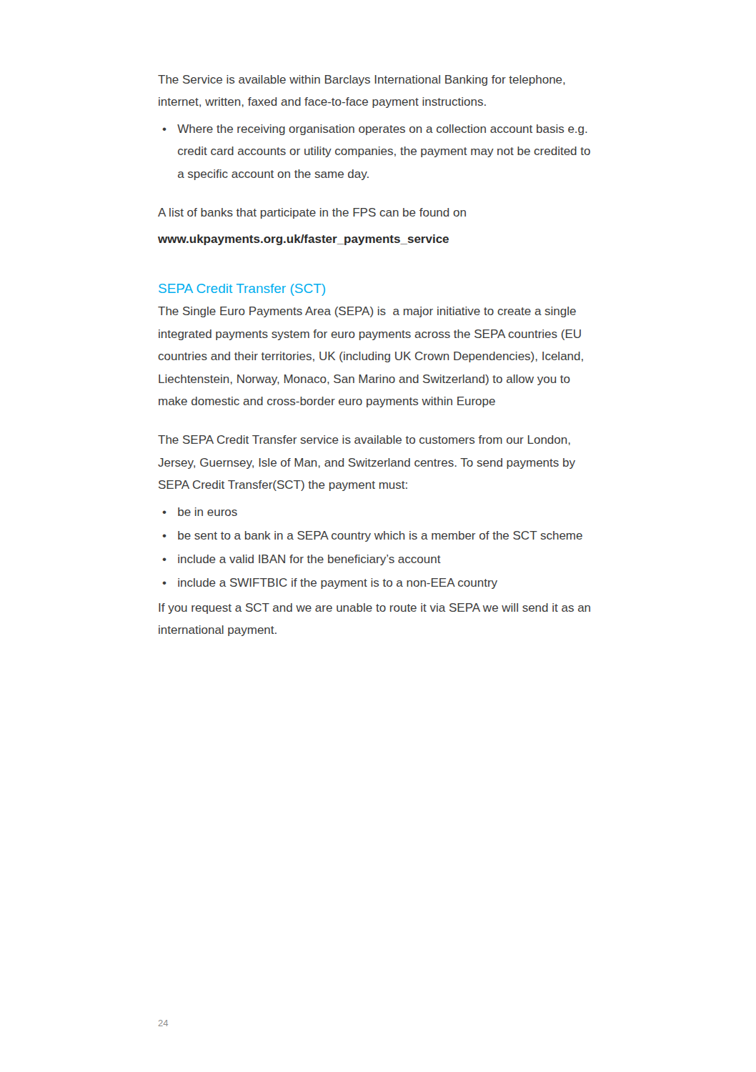The Service is available within Barclays International Banking for telephone, internet, written, faxed and face-to-face payment instructions.
Where the receiving organisation operates on a collection account basis e.g. credit card accounts or utility companies, the payment may not be credited to a specific account on the same day.
A list of banks that participate in the FPS can be found on
www.ukpayments.org.uk/faster_payments_service
SEPA Credit Transfer (SCT)
The Single Euro Payments Area (SEPA) is a major initiative to create a single integrated payments system for euro payments across the SEPA countries (EU countries and their territories, UK (including UK Crown Dependencies), Iceland, Liechtenstein, Norway, Monaco, San Marino and Switzerland) to allow you to make domestic and cross-border euro payments within Europe
The SEPA Credit Transfer service is available to customers from our London, Jersey, Guernsey, Isle of Man, and Switzerland centres. To send payments by SEPA Credit Transfer(SCT) the payment must:
be in euros
be sent to a bank in a SEPA country which is a member of the SCT scheme
include a valid IBAN for the beneficiary’s account
include a SWIFTBIC if the payment is to a non-EEA country
If you request a SCT and we are unable to route it via SEPA we will send it as an international payment.
24